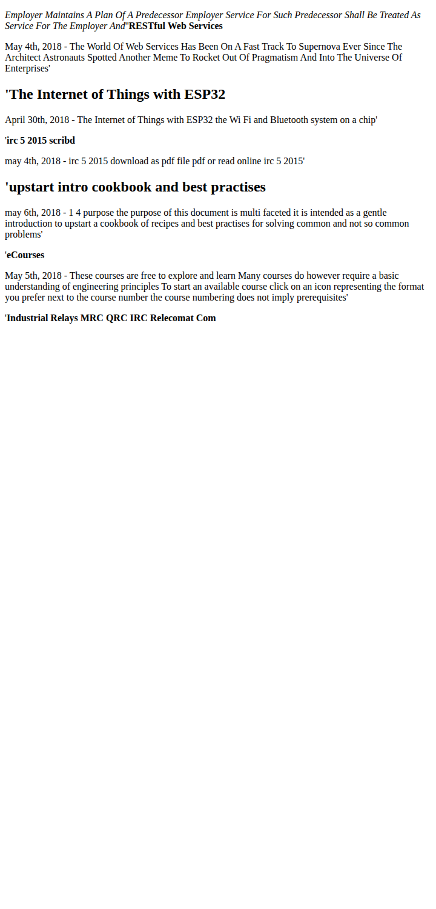Employer Maintains A Plan Of A Predecessor Employer Service For Such Predecessor Shall Be Treated As Service For The Employer And''RESTful Web Services
May 4th, 2018 - The World Of Web Services Has Been On A Fast Track To Supernova Ever Since The Architect Astronauts Spotted Another Meme To Rocket Out Of Pragmatism And Into The Universe Of Enterprises'
'The Internet of Things with ESP32
April 30th, 2018 - The Internet of Things with ESP32 the Wi Fi and Bluetooth system on a chip'
'irc 5 2015 scribd
may 4th, 2018 - irc 5 2015 download as pdf file pdf or read online irc 5 2015'
'upstart intro cookbook and best practises
may 6th, 2018 - 1 4 purpose the purpose of this document is multi faceted it is intended as a gentle introduction to upstart a cookbook of recipes and best practises for solving common and not so common problems'
'eCourses
May 5th, 2018 - These courses are free to explore and learn Many courses do however require a basic understanding of engineering principles To start an available course click on an icon representing the format you prefer next to the course number the course numbering does not imply prerequisites'
'Industrial Relays MRC QRC IRC Relecomat Com